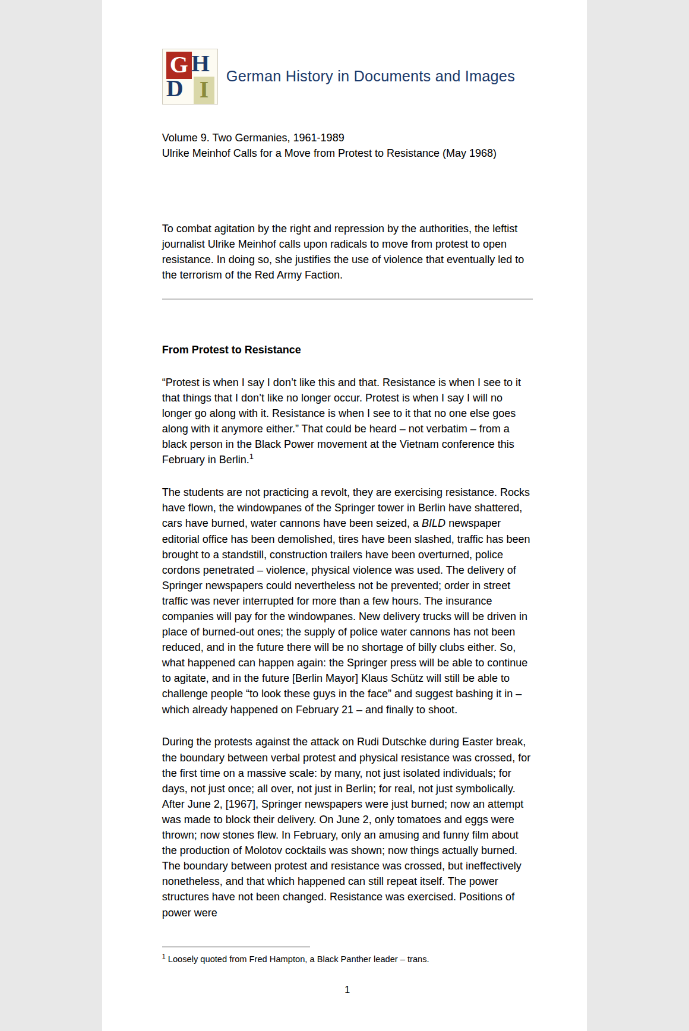G H D I
German History in Documents and Images
Volume 9. Two Germanies, 1961-1989
Ulrike Meinhof Calls for a Move from Protest to Resistance (May 1968)
To combat agitation by the right and repression by the authorities, the leftist journalist Ulrike Meinhof calls upon radicals to move from protest to open resistance. In doing so, she justifies the use of violence that eventually led to the terrorism of the Red Army Faction.
From Protest to Resistance
“Protest is when I say I don’t like this and that. Resistance is when I see to it that things that I don’t like no longer occur. Protest is when I say I will no longer go along with it. Resistance is when I see to it that no one else goes along with it anymore either.” That could be heard – not verbatim – from a black person in the Black Power movement at the Vietnam conference this February in Berlin.1
The students are not practicing a revolt, they are exercising resistance. Rocks have flown, the windowpanes of the Springer tower in Berlin have shattered, cars have burned, water cannons have been seized, a BILD newspaper editorial office has been demolished, tires have been slashed, traffic has been brought to a standstill, construction trailers have been overturned, police cordons penetrated – violence, physical violence was used. The delivery of Springer newspapers could nevertheless not be prevented; order in street traffic was never interrupted for more than a few hours. The insurance companies will pay for the windowpanes. New delivery trucks will be driven in place of burned-out ones; the supply of police water cannons has not been reduced, and in the future there will be no shortage of billy clubs either. So, what happened can happen again: the Springer press will be able to continue to agitate, and in the future [Berlin Mayor] Klaus Schütz will still be able to challenge people “to look these guys in the face” and suggest bashing it in – which already happened on February 21 – and finally to shoot.
During the protests against the attack on Rudi Dutschke during Easter break, the boundary between verbal protest and physical resistance was crossed, for the first time on a massive scale: by many, not just isolated individuals; for days, not just once; all over, not just in Berlin; for real, not just symbolically. After June 2, [1967], Springer newspapers were just burned; now an attempt was made to block their delivery. On June 2, only tomatoes and eggs were thrown; now stones flew. In February, only an amusing and funny film about the production of Molotov cocktails was shown; now things actually burned. The boundary between protest and resistance was crossed, but ineffectively nonetheless, and that which happened can still repeat itself. The power structures have not been changed. Resistance was exercised. Positions of power were
1 Loosely quoted from Fred Hampton, a Black Panther leader – trans.
1